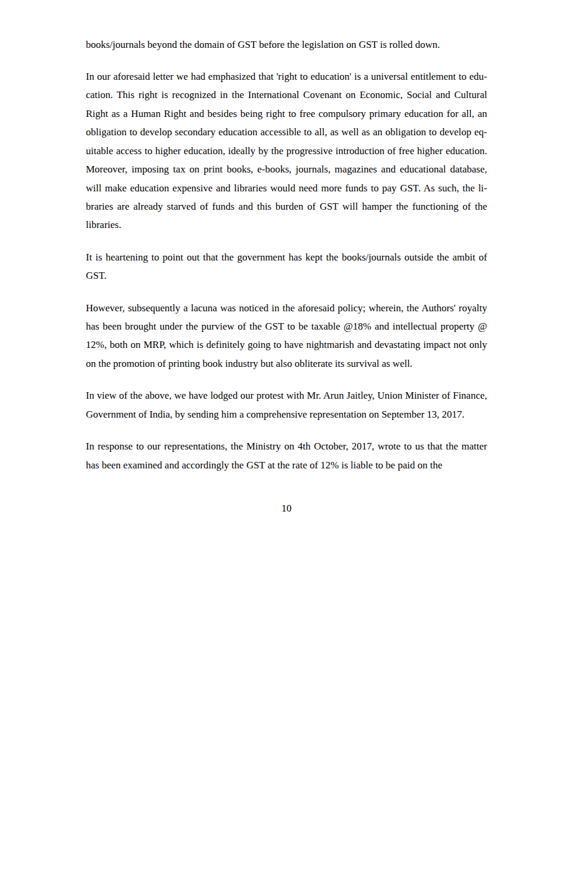books/journals beyond the domain of GST before the legislation on GST is rolled down.
In our aforesaid letter we had emphasized that 'right to education' is a universal entitlement to education. This right is recognized in the International Covenant on Economic, Social and Cultural Right as a Human Right and besides being right to free compulsory primary education for all, an obligation to develop secondary education accessible to all, as well as an obligation to develop equitable access to higher education, ideally by the progressive introduction of free higher education. Moreover, imposing tax on print books, e-books, journals, magazines and educational database, will make education expensive and libraries would need more funds to pay GST. As such, the libraries are already starved of funds and this burden of GST will hamper the functioning of the libraries.
It is heartening to point out that the government has kept the books/journals outside the ambit of GST.
However, subsequently a lacuna was noticed in the aforesaid policy; wherein, the Authors' royalty has been brought under the purview of the GST to be taxable @18% and intellectual property @ 12%, both on MRP, which is definitely going to have nightmarish and devastating impact not only on the promotion of printing book industry but also obliterate its survival as well.
In view of the above, we have lodged our protest with Mr. Arun Jaitley, Union Minister of Finance, Government of India, by sending him a comprehensive representation on September 13, 2017.
In response to our representations, the Ministry on 4th October, 2017, wrote to us that the matter has been examined and accordingly the GST at the rate of 12% is liable to be paid on the
10